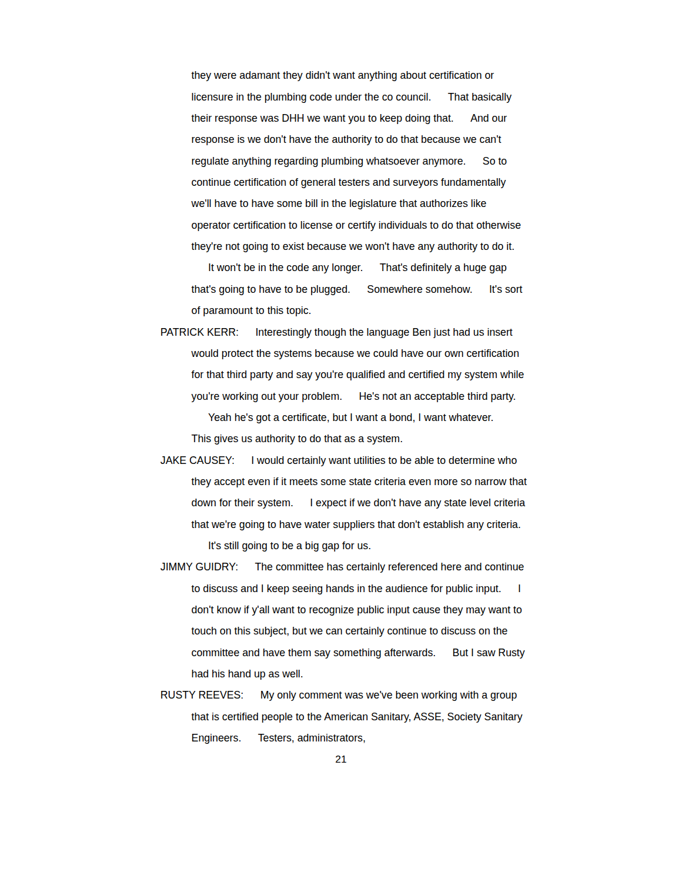they were adamant they didn't want anything about certification or licensure in the plumbing code under the co council. That basically their response was DHH we want you to keep doing that. And our response is we don't have the authority to do that because we can't regulate anything regarding plumbing whatsoever anymore. So to continue certification of general testers and surveyors fundamentally we'll have to have some bill in the legislature that authorizes like operator certification to license or certify individuals to do that otherwise they're not going to exist because we won't have any authority to do it. It won't be in the code any longer. That's definitely a huge gap that's going to have to be plugged. Somewhere somehow. It's sort of paramount to this topic.
Patrick Kerr: Interestingly though the language Ben just had us insert would protect the systems because we could have our own certification for that third party and say you're qualified and certified my system while you're working out your problem. He's not an acceptable third party. Yeah he's got a certificate, but I want a bond, I want whatever. This gives us authority to do that as a system.
Jake Causey: I would certainly want utilities to be able to determine who they accept even if it meets some state criteria even more so narrow that down for their system. I expect if we don't have any state level criteria that we're going to have water suppliers that don't establish any criteria. It's still going to be a big gap for us.
Jimmy Guidry: The committee has certainly referenced here and continue to discuss and I keep seeing hands in the audience for public input. I don't know if y'all want to recognize public input cause they may want to touch on this subject, but we can certainly continue to discuss on the committee and have them say something afterwards. But I saw Rusty had his hand up as well.
Rusty Reeves: My only comment was we've been working with a group that is certified people to the American Sanitary, ASSE, Society Sanitary Engineers. Testers, administrators,
21